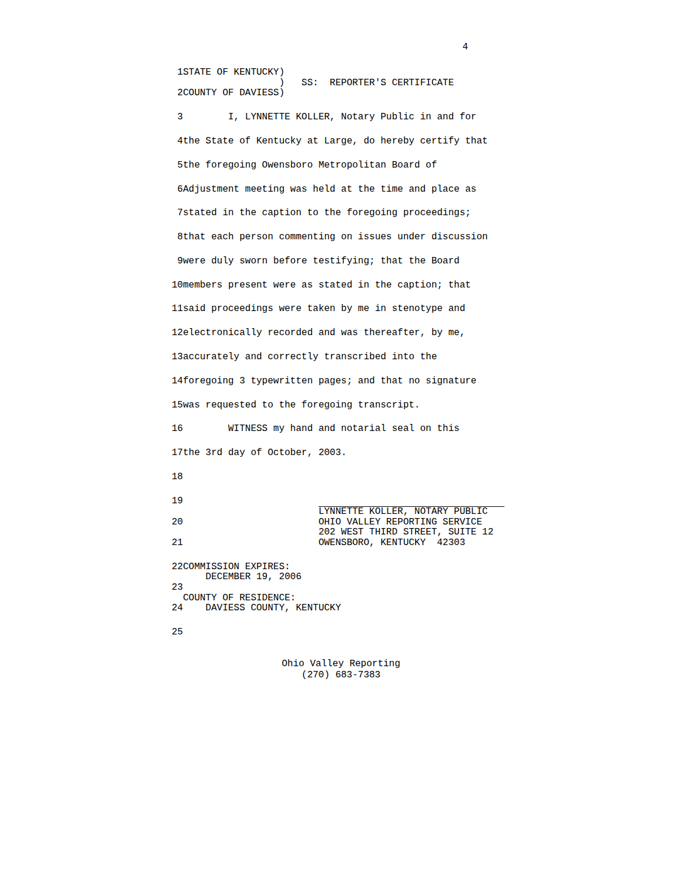4
| 1 | STATE OF KENTUCKY) |
| | ) SS: REPORTER'S CERTIFICATE |
| 2 | COUNTY OF DAVIESS) |
| 3 | I, LYNNETTE KOLLER, Notary Public in and for |
| 4 | the State of Kentucky at Large, do hereby certify that |
| 5 | the foregoing Owensboro Metropolitan Board of |
| 6 | Adjustment meeting was held at the time and place as |
| 7 | stated in the caption to the foregoing proceedings; |
| 8 | that each person commenting on issues under discussion |
| 9 | were duly sworn before testifying; that the Board |
| 10 | members present were as stated in the caption; that |
| 11 | said proceedings were taken by me in stenotype and |
| 12 | electronically recorded and was thereafter, by me, |
| 13 | accurately and correctly transcribed into the |
| 14 | foregoing 3 typewritten pages; and that no signature |
| 15 | was requested to the foregoing transcript. |
| 16 | WITNESS my hand and notarial seal on this |
| 17 | the 3rd day of October, 2003. |
| 18 | |
| 19 | |
| | LYNNETTE KOLLER, NOTARY PUBLIC |
| 20 | OHIO VALLEY REPORTING SERVICE |
| | 202 WEST THIRD STREET, SUITE 12 |
| 21 | OWENSBORO, KENTUCKY 42303 |
| 22 | COMMISSION EXPIRES: |
| | DECEMBER 19, 2006 |
| 23 | |
| | COUNTY OF RESIDENCE: |
| 24 | DAVIESS COUNTY, KENTUCKY |
| 25 | |
Ohio Valley Reporting
(270) 683-7383